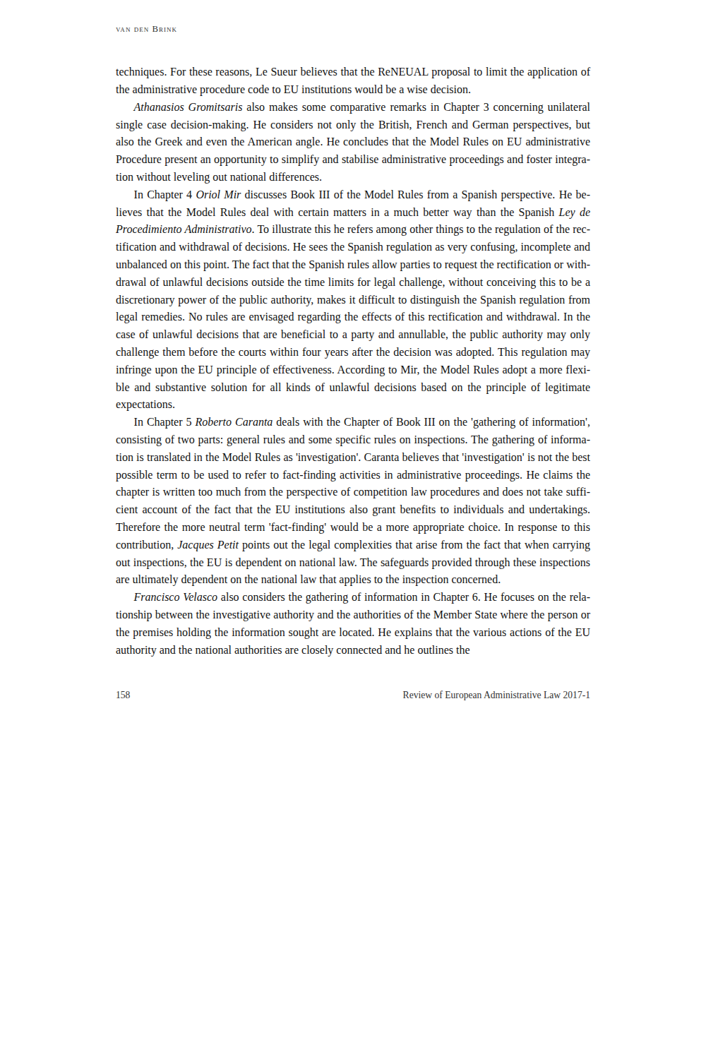van den Brink
techniques. For these reasons, Le Sueur believes that the ReNEUAL proposal to limit the application of the administrative procedure code to EU institutions would be a wise decision.
Athanasios Gromitsaris also makes some comparative remarks in Chapter 3 concerning unilateral single case decision-making. He considers not only the British, French and German perspectives, but also the Greek and even the American angle. He concludes that the Model Rules on EU administrative Procedure present an opportunity to simplify and stabilise administrative proceedings and foster integration without leveling out national differences.
In Chapter 4 Oriol Mir discusses Book III of the Model Rules from a Spanish perspective. He believes that the Model Rules deal with certain matters in a much better way than the Spanish Ley de Procedimiento Administrativo. To illustrate this he refers among other things to the regulation of the rectification and withdrawal of decisions. He sees the Spanish regulation as very confusing, incomplete and unbalanced on this point. The fact that the Spanish rules allow parties to request the rectification or withdrawal of unlawful decisions outside the time limits for legal challenge, without conceiving this to be a discretionary power of the public authority, makes it difficult to distinguish the Spanish regulation from legal remedies. No rules are envisaged regarding the effects of this rectification and withdrawal. In the case of unlawful decisions that are beneficial to a party and annullable, the public authority may only challenge them before the courts within four years after the decision was adopted. This regulation may infringe upon the EU principle of effectiveness. According to Mir, the Model Rules adopt a more flexible and substantive solution for all kinds of unlawful decisions based on the principle of legitimate expectations.
In Chapter 5 Roberto Caranta deals with the Chapter of Book III on the 'gathering of information', consisting of two parts: general rules and some specific rules on inspections. The gathering of information is translated in the Model Rules as 'investigation'. Caranta believes that 'investigation' is not the best possible term to be used to refer to fact-finding activities in administrative proceedings. He claims the chapter is written too much from the perspective of competition law procedures and does not take sufficient account of the fact that the EU institutions also grant benefits to individuals and undertakings. Therefore the more neutral term 'fact-finding' would be a more appropriate choice. In response to this contribution, Jacques Petit points out the legal complexities that arise from the fact that when carrying out inspections, the EU is dependent on national law. The safeguards provided through these inspections are ultimately dependent on the national law that applies to the inspection concerned.
Francisco Velasco also considers the gathering of information in Chapter 6. He focuses on the relationship between the investigative authority and the authorities of the Member State where the person or the premises holding the information sought are located. He explains that the various actions of the EU authority and the national authorities are closely connected and he outlines the
158 Review of European Administrative Law 2017-1